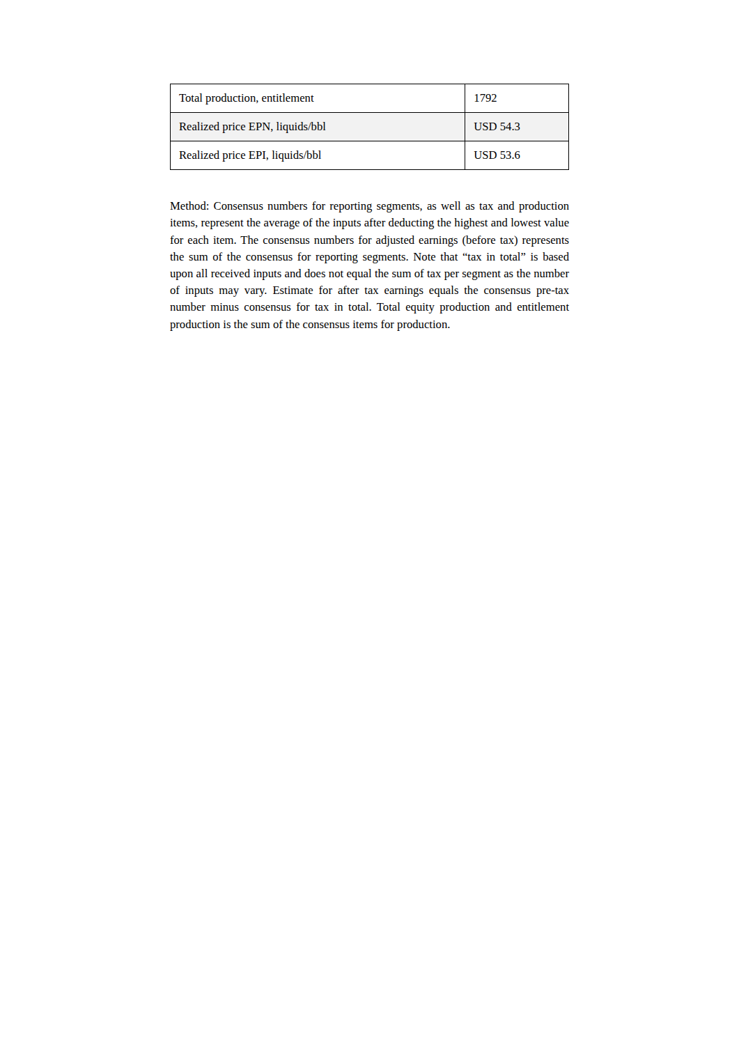| Total production, entitlement | 1792 |
| Realized price EPN, liquids/bbl | USD 54.3 |
| Realized price EPI, liquids/bbl | USD 53.6 |
Method: Consensus numbers for reporting segments, as well as tax and production items, represent the average of the inputs after deducting the highest and lowest value for each item. The consensus numbers for adjusted earnings (before tax) represents the sum of the consensus for reporting segments. Note that “tax in total” is based upon all received inputs and does not equal the sum of tax per segment as the number of inputs may vary. Estimate for after tax earnings equals the consensus pre-tax number minus consensus for tax in total. Total equity production and entitlement production is the sum of the consensus items for production.